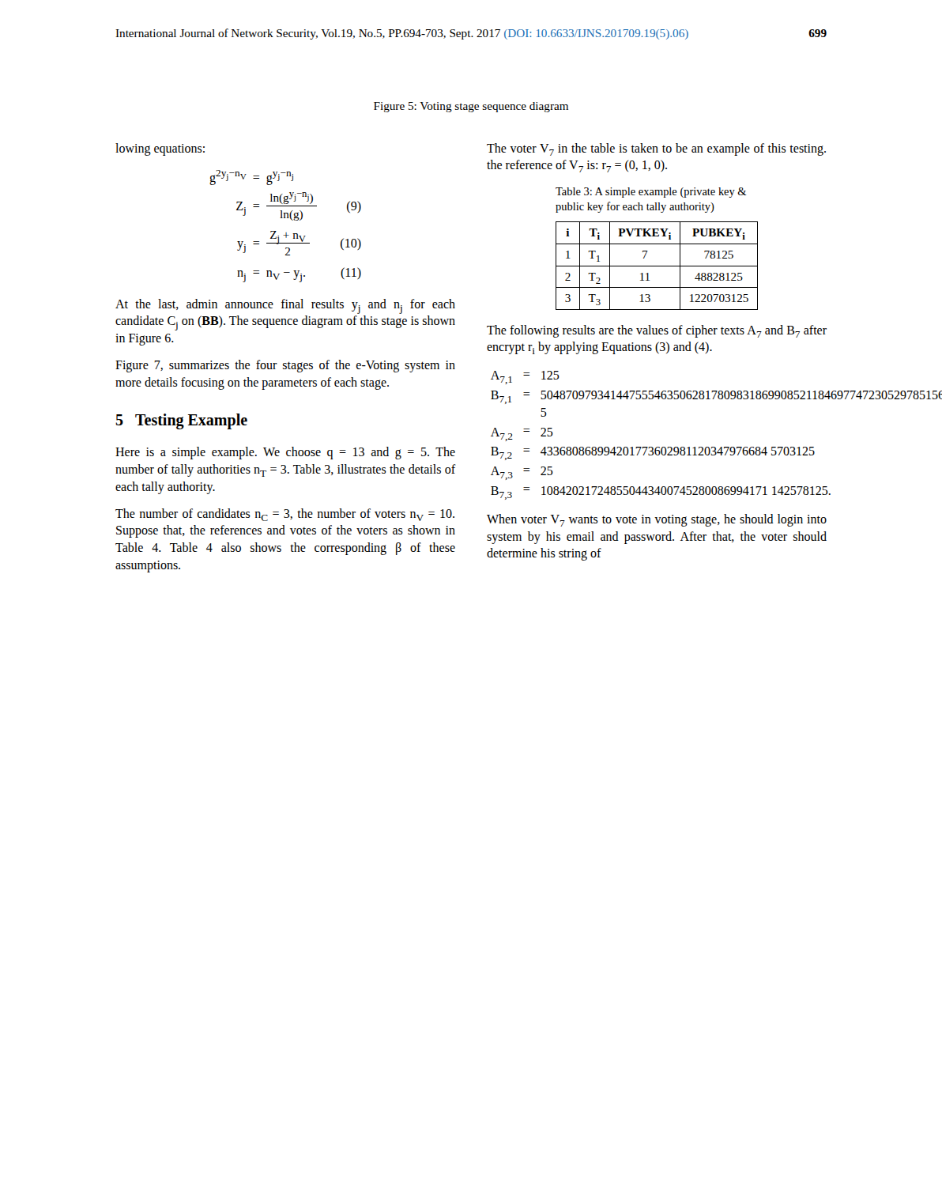International Journal of Network Security, Vol.19, No.5, PP.694-703, Sept. 2017 (DOI: 10.6633/IJNS.201709.19(5).06) 699
Figure 5: Voting stage sequence diagram
lowing equations:
| g 2y j −n V | = | g y j −n j | |
| Z j | = | ln(g y j −n j ) ln(g) | (9) |
| y j | = | Z j + n V 2 | (10) |
| n j | = | n V − y j . | (11) |
At the last, admin announce final results yj and nj for each candidate Cj on (BB). The sequence diagram of this stage is shown in Figure 6.
Figure 7, summarizes the four stages of the e-Voting system in more details focusing on the parameters of each stage.
5 Testing Example
Here is a simple example. We choose q = 13 and g = 5. The number of tally authorities nT = 3. Table 3, illustrates the details of each tally authority.
The number of candidates nC = 3, the number of voters nV = 10. Suppose that, the references and votes of the voters as shown in Table 4. Table 4 also shows the corresponding β of these assumptions.
The voter V7 in the table is taken to be an example of this testing. the reference of V7 is: r7 = (0, 1, 0).
Table 3: A simple example (private key & public key for each tally authority)
| i | T i | PVTKEY i | PUBKEY i |
| --- | --- | --- | --- |
| 1 | T 1 | 7 | 78125 |
| 2 | T 2 | 11 | 48828125 |
| 3 | T 3 | 13 | 1220703125 |
The following results are the values of cipher texts A7 and B7 after encrypt ri by applying Equations (3) and (4).
| A 7,1 | = | 125 |
| B 7,1 | = | 50487097934144755546350628178098318699085211846977472305297851562 5 |
| A 7,2 | = | 25 |
| B 7,2 | = | 433680868994201773602981120347976684 5703125 |
| A 7,3 | = | 25 |
| B 7,3 | = | 108420217248550443400745280086994171 142578125. |
When voter V7 wants to vote in voting stage, he should login into system by his email and password. After that, the voter should determine his string of